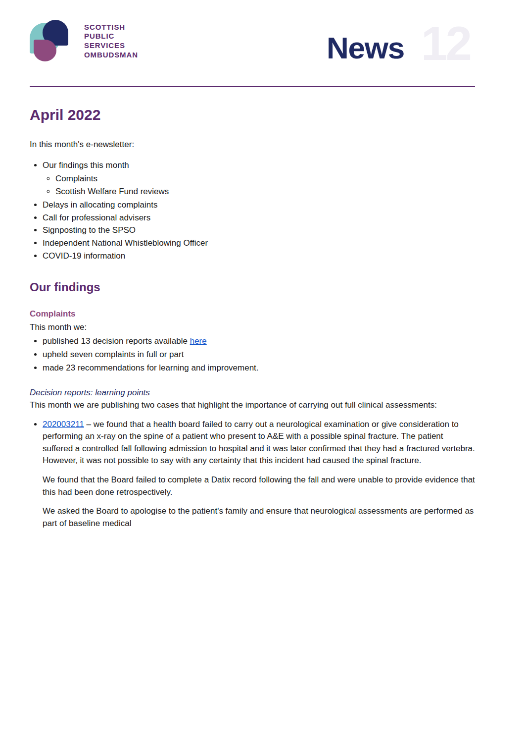Scottish
Public
Services
Ombudsman
12 News
April 2022
In this month's e-newsletter:
Our findings this month
Complaints
Scottish Welfare Fund reviews
Delays in allocating complaints
Call for professional advisers
Signposting to the SPSO
Independent National Whistleblowing Officer
COVID-19 information
Our findings
Complaints
This month we:
published 13 decision reports available here
upheld seven complaints in full or part
made 23 recommendations for learning and improvement.
Decision reports: learning points
This month we are publishing two cases that highlight the importance of carrying out full clinical assessments:
202003211 – we found that a health board failed to carry out a neurological examination or give consideration to performing an x-ray on the spine of a patient who present to A&E with a possible spinal fracture. The patient suffered a controlled fall following admission to hospital and it was later confirmed that they had a fractured vertebra. However, it was not possible to say with any certainty that this incident had caused the spinal fracture.
We found that the Board failed to complete a Datix record following the fall and were unable to provide evidence that this had been done retrospectively.
We asked the Board to apologise to the patient's family and ensure that neurological assessments are performed as part of baseline medical